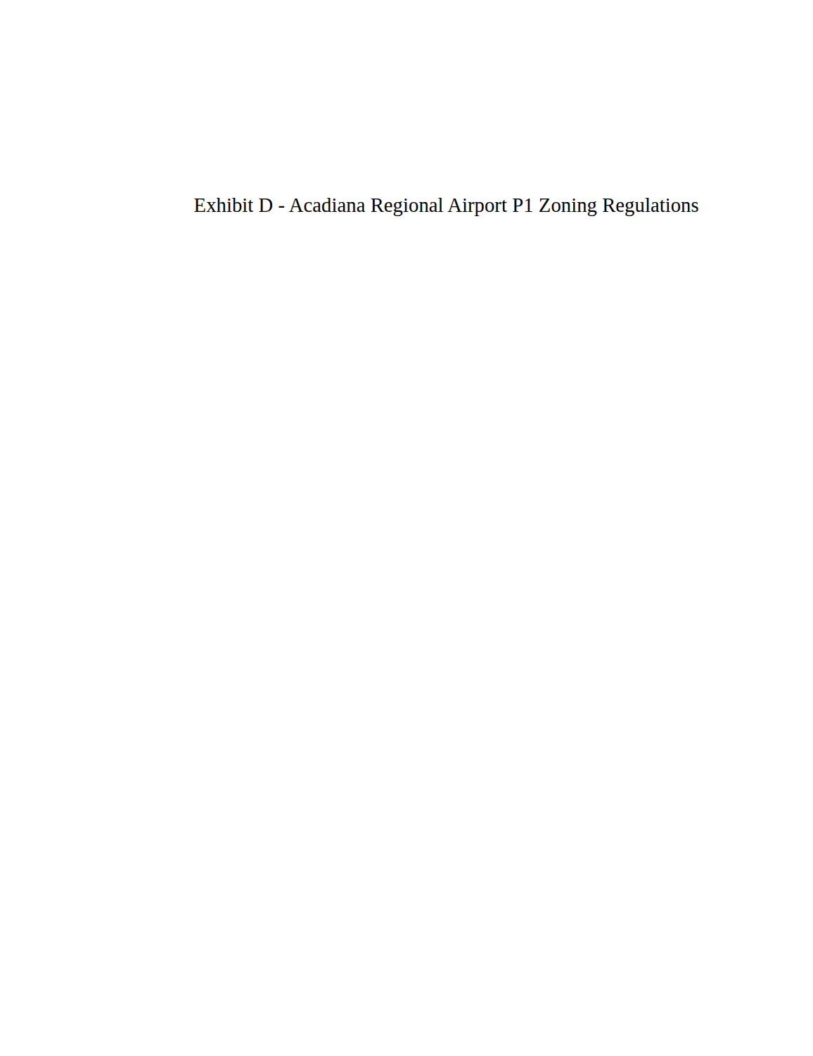Exhibit D - Acadiana Regional Airport P1 Zoning Regulations